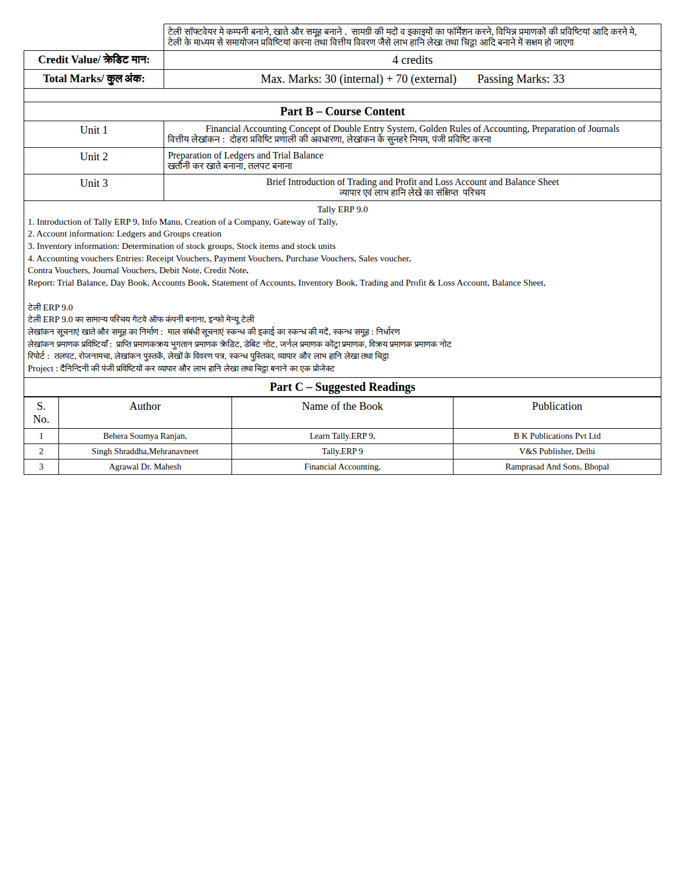| | टेली सॉफ्टवेयर मे कम्पनी बनाने, खाते और समूह बनाने . सामग्री की मदों व इकाइयों का फॉर्मेशन करने, विभिन्न प्रमाणकों की प्रविष्टियां आदि करने मे, टेली के माध्यम से समायोजन प्रविष्टियां करना तथा वित्तीय विवरण जैसे लाभ हानि लेखा तथा चिट्ठा आदि बनाने में सक्षम हो जाएगा |
| Credit Value/ क्रेडिट मान: | 4 credits |
| Total Marks/ कुल अंक: | Max. Marks: 30 (internal) + 70 (external) Passing Marks: 33 |
| Part B – Course Content |
| Unit 1 | Financial Accounting Concept of Double Entry System, Golden Rules of Accounting, Preparation of Journals वित्तीय लेखांकन : दोहरा प्रविष्टि प्रणाली की अवधारणा, लेखांकन के सुनहरे नियम, पंजी प्रविष्टि करना |
| Unit 2 | Preparation of Ledgers and Trial Balance खतौनी कर खाते बनाना, तलपट बनाना |
| Unit 3 | Brief Introduction of Trading and Profit and Loss Account and Balance Sheet व्यापार एवं लाभ हानि लेखे का संक्षिप्त परिचय |
| Tally ERP 9.0 1. Introduction of Tally ERP 9, Info Manu, Creation of a Company, Gateway of Tally, 2. Account information: Ledgers and Groups creation 3. Inventory information: Determination of stock groups, Stock items and stock units 4. Accounting vouchers Entries: Receipt Vouchers, Payment Vouchers, Purchase Vouchers, Sales voucher, Contra Vouchers, Journal Vouchers, Debit Note, Credit Note . Report: Trial Balance, Day Book, Accounts Book, Statement of Accounts, Inventory Book, Trading and Profit & Loss Account, Balance Sheet, टेली ERP 9.0 टेली ERP 9.0 का सामान्य परिचय गेटवे ऑफ कंपनी बनाना, इन्फो मेन्यू टेली लेखांकन सूचनाएं खाते और समूह का निर्माण : माल संबंधी सूचनाएं स्कन्ध की इकाई का स्कन्ध की मदें, स्कन्ध समूह : निर्धारण लेखांकन प्रमाणक प्रविष्टियाँ : प्राप्ति प्रमाणकक्रय भुगतान प्रमाणक क्रेडिट, डेबिट नोट, जर्नल प्रमाणक कोंट्रा प्रमाणक, विक्रय प्रमाणक प्रमाणक नोट रिपोर्ट : तलपट, रोजनामचा, लेखांकन पुस्तकें, लेखों के विवरण पत्र, स्कन्ध पुस्तिका, व्यापार और लाभ हानि लेखा तथा चिट्ठा Project : दैनिन्दिनी की पंजी प्रविष्टियों कर व्यापार और लाभ हानि लेखा तथा चिट्ठा बनाने का एक प्रोजेक्ट |
| Part C – Suggested Readings |
| S. No. | Author | Name of the Book | Publication |
| 1 | Behera Soumya Ranjan, | Learn Tally.ERP 9, | B K Publications Pvt Ltd |
| 2 | Singh Shraddha,Mehranavneet | Tally.ERP 9 | V&S Publisher, Delhi |
| 3 | Agrawal Dr. Mahesh | Financial Accounting, | Ramprasad And Sons, Bhopal |